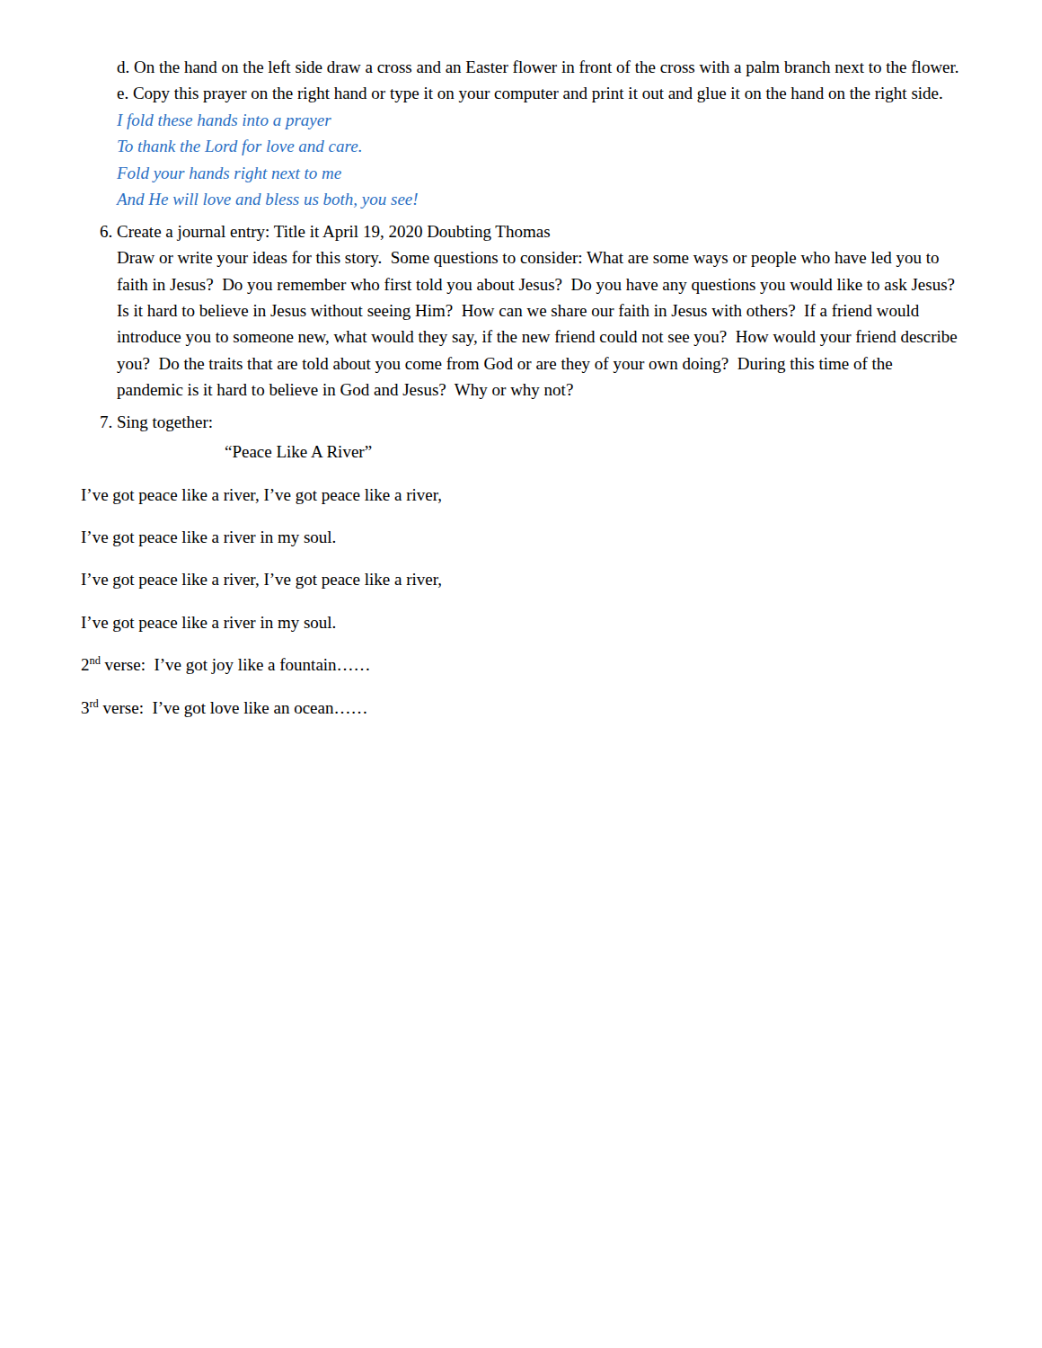d. On the hand on the left side draw a cross and an Easter flower in front of the cross with a palm branch next to the flower.
e. Copy this prayer on the right hand or type it on your computer and print it out and glue it on the hand on the right side.
I fold these hands into a prayer
To thank the Lord for love and care.
Fold your hands right next to me
And He will love and bless us both, you see!
Create a journal entry: Title it April 19, 2020 Doubting Thomas
Draw or write your ideas for this story. Some questions to consider: What are some ways or people who have led you to faith in Jesus? Do you remember who first told you about Jesus? Do you have any questions you would like to ask Jesus? Is it hard to believe in Jesus without seeing Him? How can we share our faith in Jesus with others? If a friend would introduce you to someone new, what would they say, if the new friend could not see you? How would your friend describe you? Do the traits that are told about you come from God or are they of your own doing? During this time of the pandemic is it hard to believe in God and Jesus? Why or why not?
Sing together:
“Peace Like A River”
I’ve got peace like a river, I’ve got peace like a river,
I’ve got peace like a river in my soul.
I’ve got peace like a river, I’ve got peace like a river,
I’ve got peace like a river in my soul.
2nd verse: I’ve got joy like a fountain……
3rd verse: I’ve got love like an ocean……